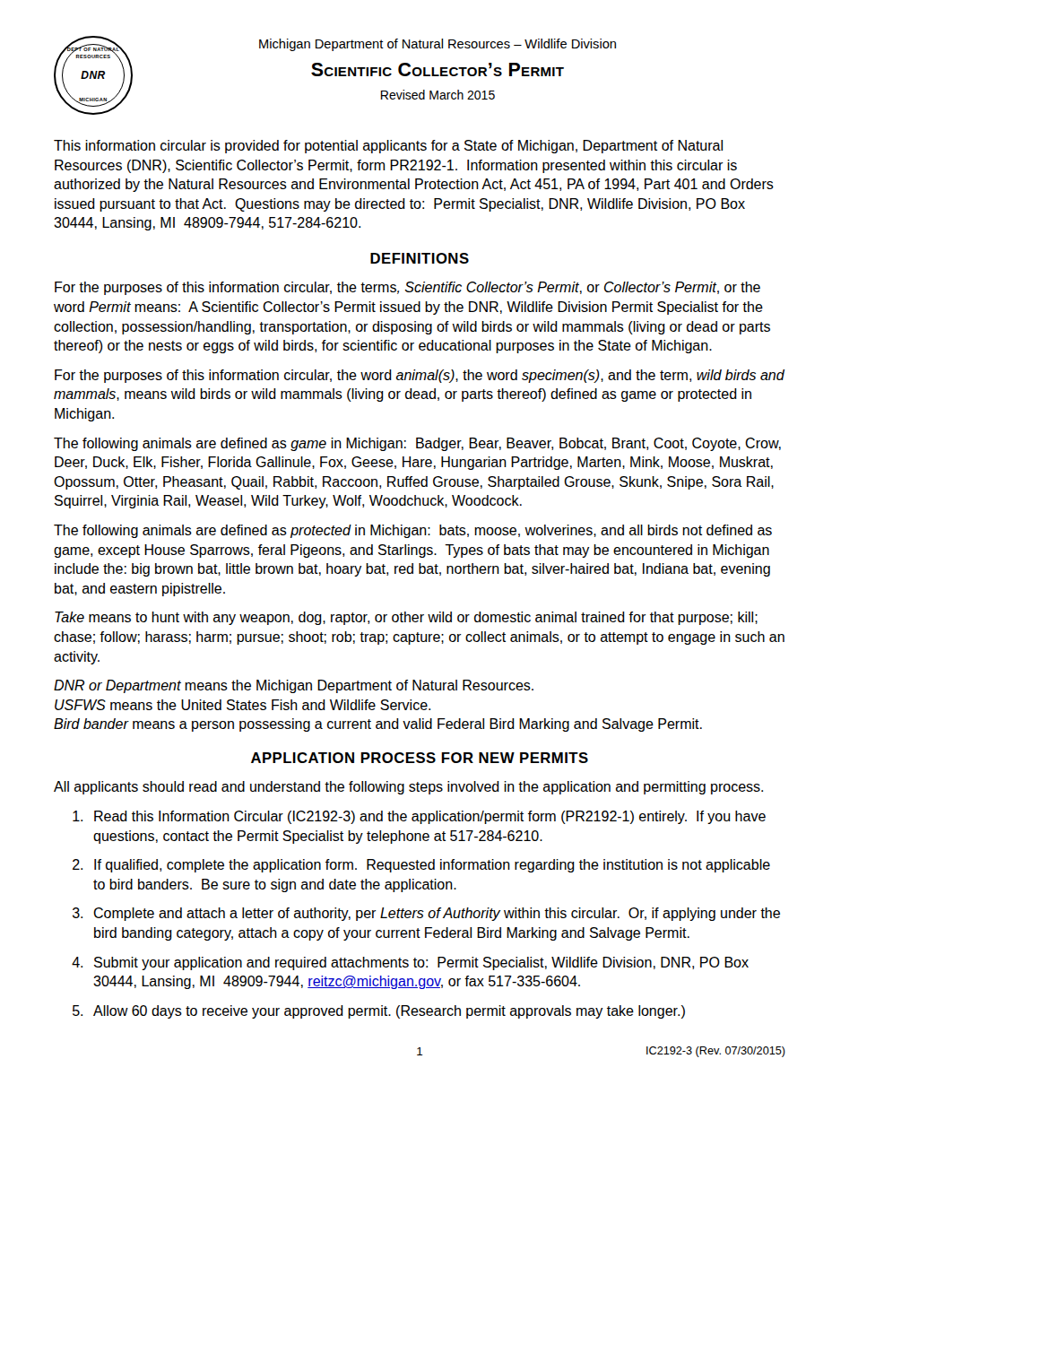DEPT OF NATURAL RESOURCES
DNR
MICHIGAN
Michigan Department of Natural Resources – Wildlife Division
Scientific Collector’s Permit
Revised March 2015
This information circular is provided for potential applicants for a State of Michigan, Department of Natural Resources (DNR), Scientific Collector’s Permit, form PR2192-1. Information presented within this circular is authorized by the Natural Resources and Environmental Protection Act, Act 451, PA of 1994, Part 401 and Orders issued pursuant to that Act. Questions may be directed to: Permit Specialist, DNR, Wildlife Division, PO Box 30444, Lansing, MI 48909-7944, 517-284-6210.
Definitions
For the purposes of this information circular, the terms, Scientific Collector’s Permit, or Collector’s Permit, or the word Permit means: A Scientific Collector’s Permit issued by the DNR, Wildlife Division Permit Specialist for the collection, possession/handling, transportation, or disposing of wild birds or wild mammals (living or dead or parts thereof) or the nests or eggs of wild birds, for scientific or educational purposes in the State of Michigan.
For the purposes of this information circular, the word animal(s), the word specimen(s), and the term, wild birds and mammals, means wild birds or wild mammals (living or dead, or parts thereof) defined as game or protected in Michigan.
The following animals are defined as game in Michigan: Badger, Bear, Beaver, Bobcat, Brant, Coot, Coyote, Crow, Deer, Duck, Elk, Fisher, Florida Gallinule, Fox, Geese, Hare, Hungarian Partridge, Marten, Mink, Moose, Muskrat, Opossum, Otter, Pheasant, Quail, Rabbit, Raccoon, Ruffed Grouse, Sharptailed Grouse, Skunk, Snipe, Sora Rail, Squirrel, Virginia Rail, Weasel, Wild Turkey, Wolf, Woodchuck, Woodcock.
The following animals are defined as protected in Michigan: bats, moose, wolverines, and all birds not defined as game, except House Sparrows, feral Pigeons, and Starlings. Types of bats that may be encountered in Michigan include the: big brown bat, little brown bat, hoary bat, red bat, northern bat, silver-haired bat, Indiana bat, evening bat, and eastern pipistrelle.
Take means to hunt with any weapon, dog, raptor, or other wild or domestic animal trained for that purpose; kill; chase; follow; harass; harm; pursue; shoot; rob; trap; capture; or collect animals, or to attempt to engage in such an activity.
DNR or Department means the Michigan Department of Natural Resources.
USFWS means the United States Fish and Wildlife Service.
Bird bander means a person possessing a current and valid Federal Bird Marking and Salvage Permit.
Application Process for New Permits
All applicants should read and understand the following steps involved in the application and permitting process.
Read this Information Circular (IC2192-3) and the application/permit form (PR2192-1) entirely. If you have questions, contact the Permit Specialist by telephone at 517-284-6210.
If qualified, complete the application form. Requested information regarding the institution is not applicable to bird banders. Be sure to sign and date the application.
Complete and attach a letter of authority, per Letters of Authority within this circular. Or, if applying under the bird banding category, attach a copy of your current Federal Bird Marking and Salvage Permit.
Submit your application and required attachments to: Permit Specialist, Wildlife Division, DNR, PO Box 30444, Lansing, MI 48909-7944, reitzc@michigan.gov, or fax 517-335-6604.
Allow 60 days to receive your approved permit. (Research permit approvals may take longer.)
1
IC2192-3 (Rev. 07/30/2015)